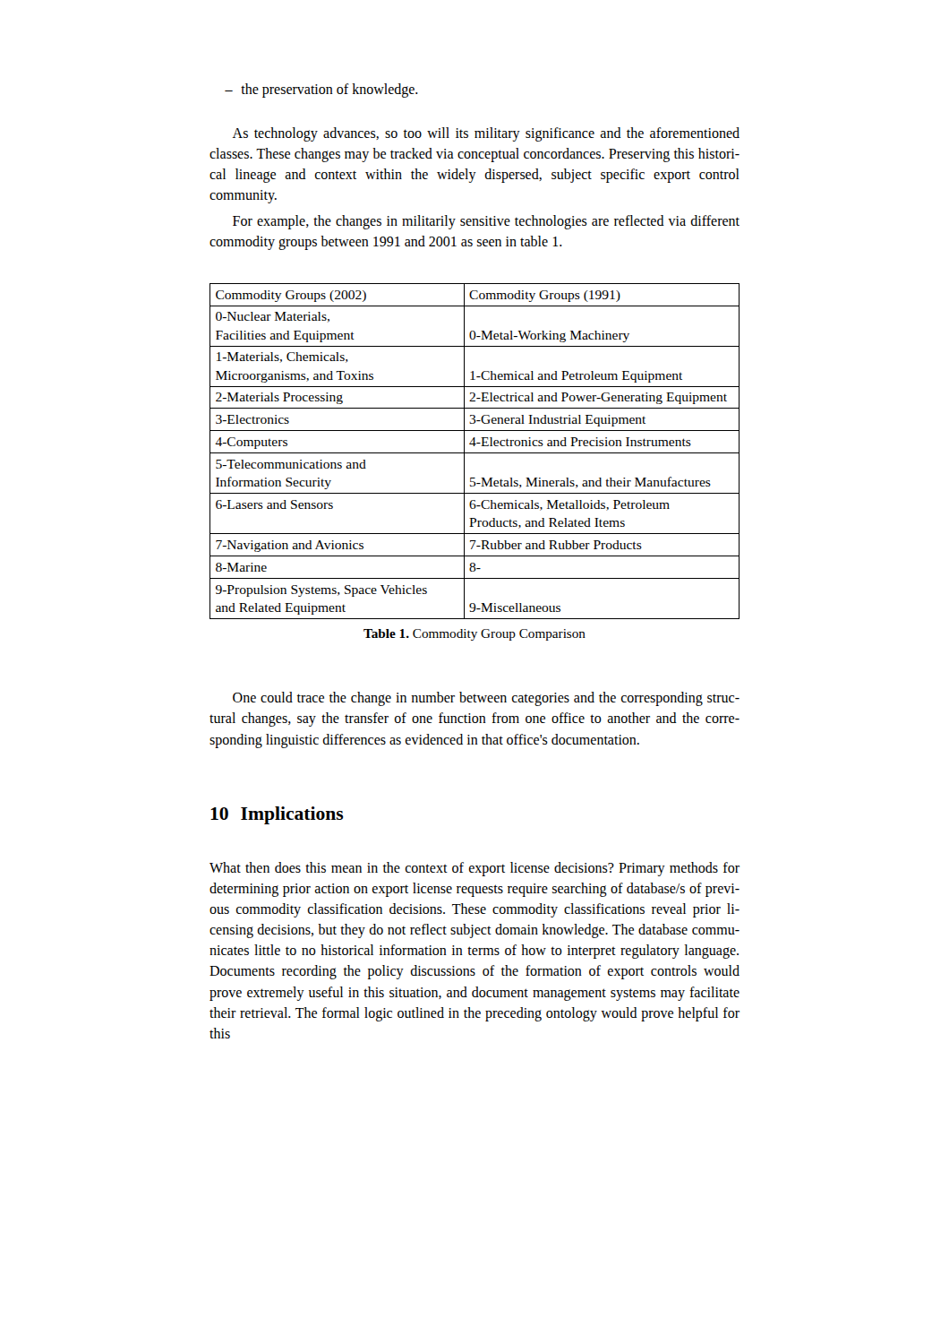the preservation of knowledge.
As technology advances, so too will its military significance and the aforementioned classes. These changes may be tracked via conceptual concordances. Preserving this historical lineage and context within the widely dispersed, subject specific export control community.
For example, the changes in militarily sensitive technologies are reflected via different commodity groups between 1991 and 2001 as seen in table 1.
| Commodity Groups (2002) | Commodity Groups (1991) |
| 0-Nuclear Materials, Facilities and Equipment | 0-Metal-Working Machinery |
| 1-Materials, Chemicals, Microorganisms, and Toxins | 1-Chemical and Petroleum Equipment |
| 2-Materials Processing | 2-Electrical and Power-Generating Equipment |
| 3-Electronics | 3-General Industrial Equipment |
| 4-Computers | 4-Electronics and Precision Instruments |
| 5-Telecommunications and Information Security | 5-Metals, Minerals, and their Manufactures |
| 6-Lasers and Sensors | 6-Chemicals, Metalloids, Petroleum Products, and Related Items |
| 7-Navigation and Avionics | 7-Rubber and Rubber Products |
| 8-Marine | 8- |
| 9-Propulsion Systems, Space Vehicles and Related Equipment | 9-Miscellaneous |
Table 1. Commodity Group Comparison
One could trace the change in number between categories and the corresponding structural changes, say the transfer of one function from one office to another and the corresponding linguistic differences as evidenced in that office's documentation.
10 Implications
What then does this mean in the context of export license decisions? Primary methods for determining prior action on export license requests require searching of database/s of previous commodity classification decisions. These commodity classifications reveal prior licensing decisions, but they do not reflect subject domain knowledge. The database communicates little to no historical information in terms of how to interpret regulatory language. Documents recording the policy discussions of the formation of export controls would prove extremely useful in this situation, and document management systems may facilitate their retrieval. The formal logic outlined in the preceding ontology would prove helpful for this